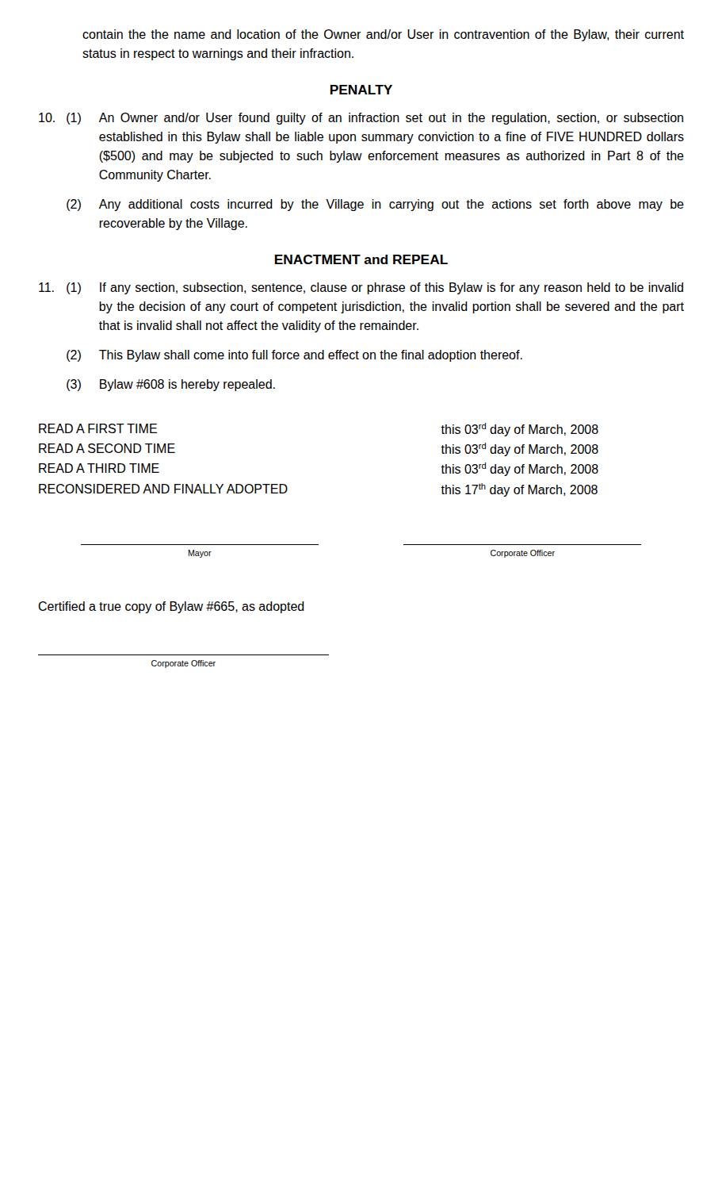contain the the name and location of the Owner and/or User in contravention of the Bylaw, their current status in respect to warnings and their infraction.
PENALTY
10. (1) An Owner and/or User found guilty of an infraction set out in the regulation, section, or subsection established in this Bylaw shall be liable upon summary conviction to a fine of FIVE HUNDRED dollars ($500) and may be subjected to such bylaw enforcement measures as authorized in Part 8 of the Community Charter.
(2) Any additional costs incurred by the Village in carrying out the actions set forth above may be recoverable by the Village.
ENACTMENT and REPEAL
11. (1) If any section, subsection, sentence, clause or phrase of this Bylaw is for any reason held to be invalid by the decision of any court of competent jurisdiction, the invalid portion shall be severed and the part that is invalid shall not affect the validity of the remainder.
(2) This Bylaw shall come into full force and effect on the final adoption thereof.
(3) Bylaw #608 is hereby repealed.
| READ A FIRST TIME | this 03 rd day of March, 2008 |
| READ A SECOND TIME | this 03 rd day of March, 2008 |
| READ A THIRD TIME | this 03 rd day of March, 2008 |
| RECONSIDERED AND FINALLY ADOPTED | this 17 th day of March, 2008 |
| Mayor | Corporate Officer |
Certified a true copy of Bylaw #665, as adopted
Corporate Officer